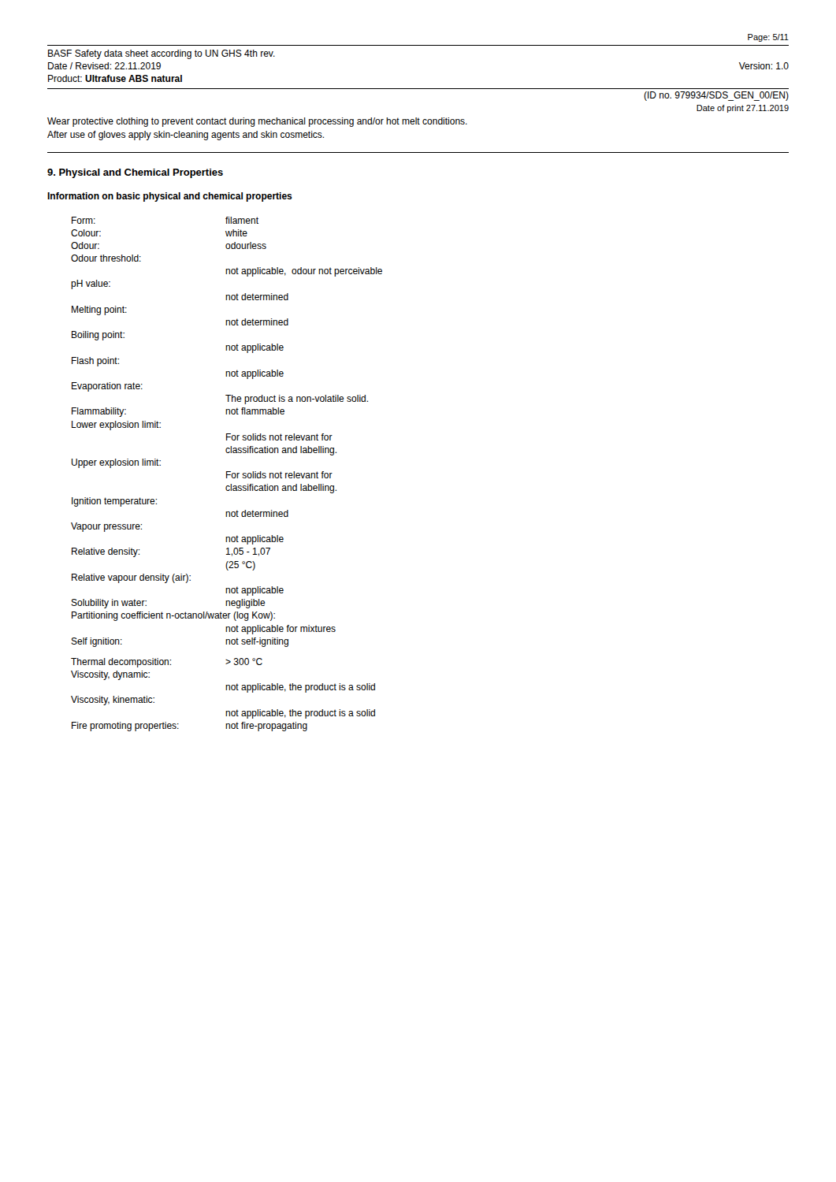Page: 5/11
BASF Safety data sheet according to UN GHS 4th rev.
Date / Revised: 22.11.2019
Product: Ultrafuse ABS natural
Version: 1.0
(ID no. 979934/SDS_GEN_00/EN)
Date of print 27.11.2019
Wear protective clothing to prevent contact during mechanical processing and/or hot melt conditions.
After use of gloves apply skin-cleaning agents and skin cosmetics.
9. Physical and Chemical Properties
Information on basic physical and chemical properties
| Form: | filament |
| Colour: | white |
| Odour: | odourless |
| Odour threshold: | |
| | not applicable, odour not perceivable |
| pH value: | |
| | not determined |
| Melting point: | |
| | not determined |
| Boiling point: | |
| | not applicable |
| Flash point: | |
| | not applicable |
| Evaporation rate: | |
| | The product is a non-volatile solid. |
| Flammability: | not flammable |
| Lower explosion limit: | |
| | For solids not relevant for classification and labelling. |
| Upper explosion limit: | |
| | For solids not relevant for classification and labelling. |
| Ignition temperature: | |
| | not determined |
| Vapour pressure: | |
| | not applicable |
| Relative density: | 1,05 - 1,07 (25 °C) |
| Relative vapour density (air): | |
| | not applicable |
| Solubility in water: | negligible |
| Partitioning coefficient n-octanol/water (log Kow): |
| | not applicable for mixtures |
| Self ignition: | not self-igniting |
| Thermal decomposition: | > 300 °C |
| Viscosity, dynamic: | |
| | not applicable, the product is a solid |
| Viscosity, kinematic: | |
| | not applicable, the product is a solid |
| Fire promoting properties: | not fire-propagating |